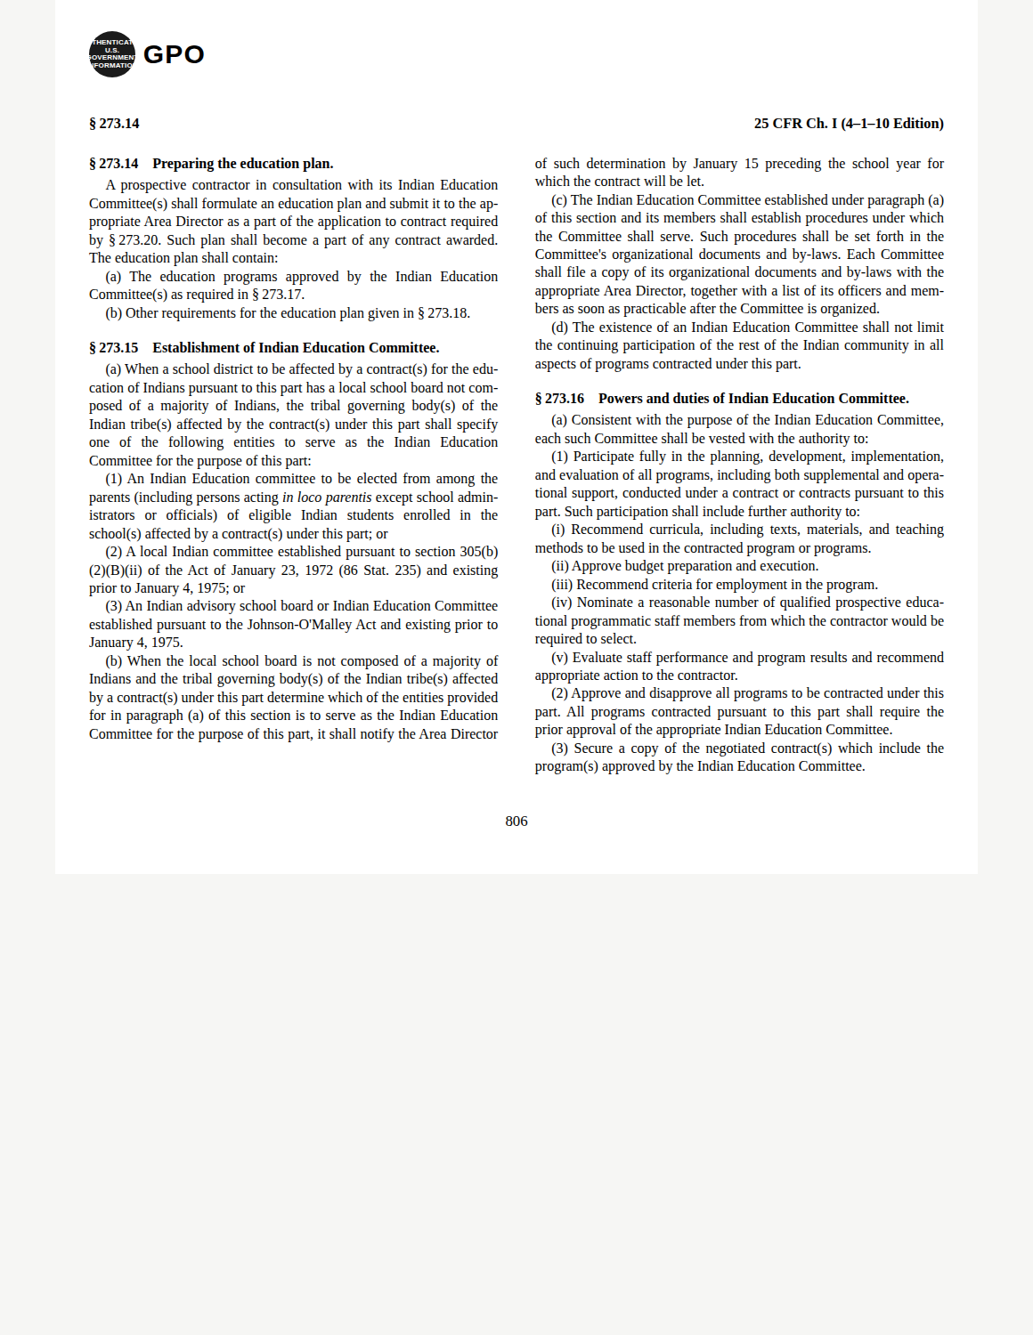AUTHENTICATED
U.S. GOVERNMENT
INFORMATION
GPO
§ 273.14
25 CFR Ch. I (4–1–10 Edition)
§ 273.14 Preparing the education plan.
A prospective contractor in consultation with its Indian Education Committee(s) shall formulate an education plan and submit it to the appropriate Area Director as a part of the application to contract required by § 273.20. Such plan shall become a part of any contract awarded. The education plan shall contain:
(a) The education programs approved by the Indian Education Committee(s) as required in § 273.17.
(b) Other requirements for the education plan given in § 273.18.
§ 273.15 Establishment of Indian Education Committee.
(a) When a school district to be affected by a contract(s) for the education of Indians pursuant to this part has a local school board not composed of a majority of Indians, the tribal governing body(s) of the Indian tribe(s) affected by the contract(s) under this part shall specify one of the following entities to serve as the Indian Education Committee for the purpose of this part:
(1) An Indian Education committee to be elected from among the parents (including persons acting in loco parentis except school administrators or officials) of eligible Indian students enrolled in the school(s) affected by a contract(s) under this part; or
(2) A local Indian committee established pursuant to section 305(b)(2)(B)(ii) of the Act of January 23, 1972 (86 Stat. 235) and existing prior to January 4, 1975; or
(3) An Indian advisory school board or Indian Education Committee established pursuant to the Johnson-O'Malley Act and existing prior to January 4, 1975.
(b) When the local school board is not composed of a majority of Indians and the tribal governing body(s) of the Indian tribe(s) affected by a contract(s) under this part determine which of the entities provided for in paragraph (a) of this section is to serve as the Indian Education Committee for the purpose of this part, it shall notify the Area Director of such determination by January 15 preceding the school year for which the contract will be let.
(c) The Indian Education Committee established under paragraph (a) of this section and its members shall establish procedures under which the Committee shall serve. Such procedures shall be set forth in the Committee's organizational documents and by-laws. Each Committee shall file a copy of its organizational documents and by-laws with the appropriate Area Director, together with a list of its officers and members as soon as practicable after the Committee is organized.
(d) The existence of an Indian Education Committee shall not limit the continuing participation of the rest of the Indian community in all aspects of programs contracted under this part.
§ 273.16 Powers and duties of Indian Education Committee.
(a) Consistent with the purpose of the Indian Education Committee, each such Committee shall be vested with the authority to:
(1) Participate fully in the planning, development, implementation, and evaluation of all programs, including both supplemental and operational support, conducted under a contract or contracts pursuant to this part. Such participation shall include further authority to:
(i) Recommend curricula, including texts, materials, and teaching methods to be used in the contracted program or programs.
(ii) Approve budget preparation and execution.
(iii) Recommend criteria for employment in the program.
(iv) Nominate a reasonable number of qualified prospective educational programmatic staff members from which the contractor would be required to select.
(v) Evaluate staff performance and program results and recommend appropriate action to the contractor.
(2) Approve and disapprove all programs to be contracted under this part. All programs contracted pursuant to this part shall require the prior approval of the appropriate Indian Education Committee.
(3) Secure a copy of the negotiated contract(s) which include the program(s) approved by the Indian Education Committee.
806